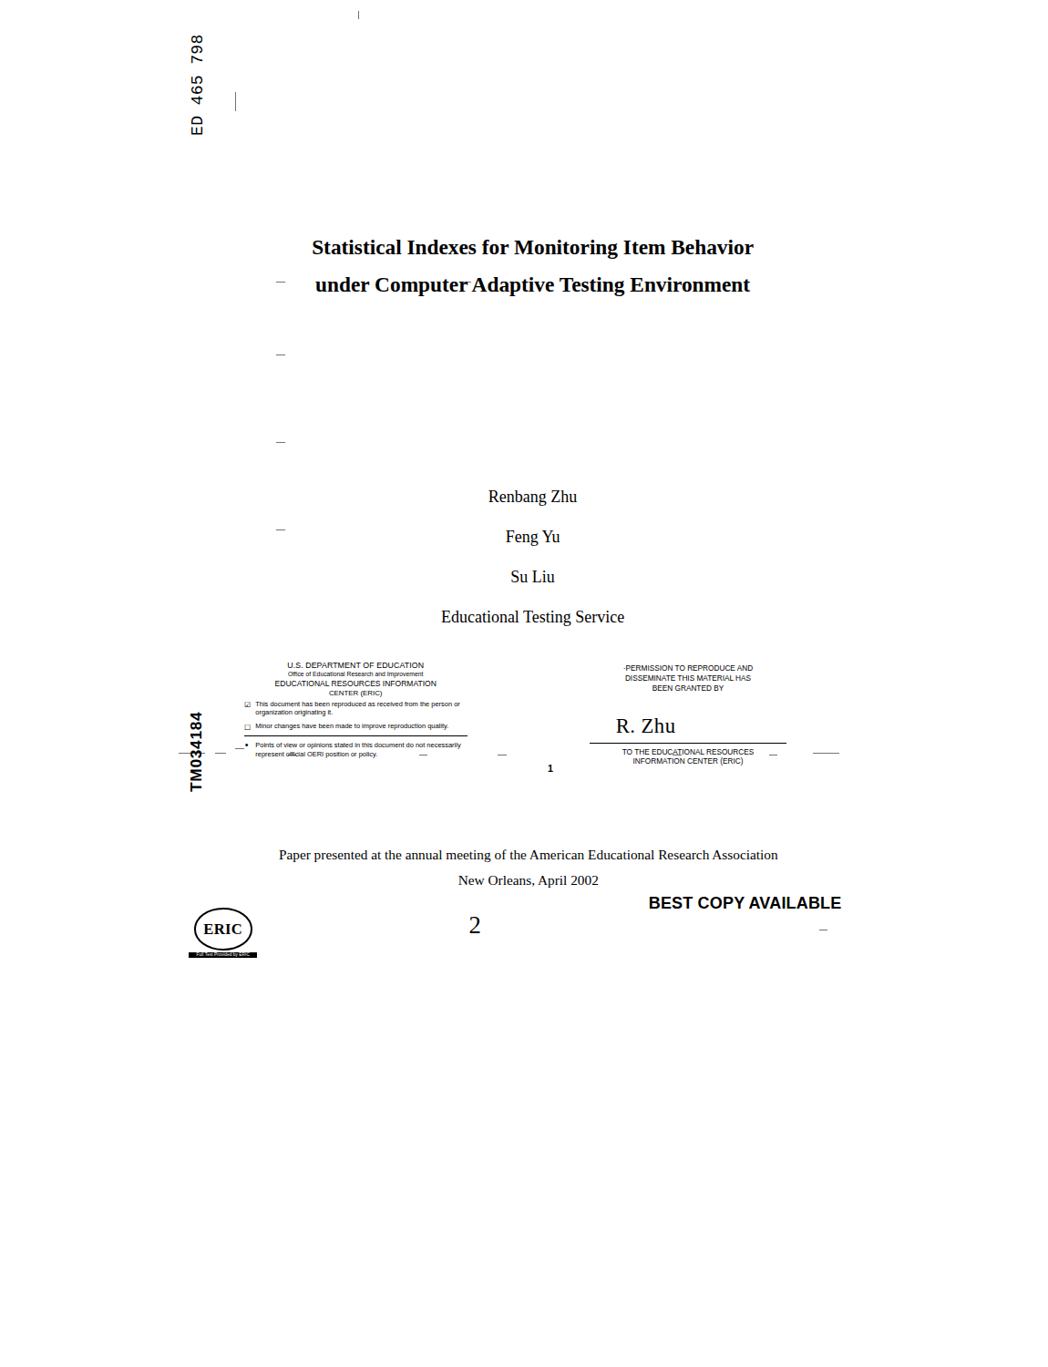ED 465 798
TM034184
Statistical Indexes for Monitoring Item Behavior
under Computer Adaptive Testing Environment
Renbang Zhu
Feng Yu
Su Liu
Educational Testing Service
U.S. DEPARTMENT OF EDUCATION
Office of Educational Research and Improvement
EDUCATIONAL RESOURCES INFORMATION
CENTER (ERIC)
☑This document has been reproduced as received from the person or organization originating it.
☐Minor changes have been made to improve reproduction quality.
•Points of view or opinions stated in this document do not necessarily represent official OERI position or policy.
·PERMISSION TO REPRODUCE AND
DISSEMINATE THIS MATERIAL HAS
BEEN GRANTED BY
R. Zhu
TO THE EDUCATIONAL RESOURCES
INFORMATION CENTER (ERIC)
1
Paper presented at the annual meeting of the American Educational Research Association
New Orleans, April 2002
BEST COPY AVAILABLE
2
ERIC
Full Text Provided by ERIC